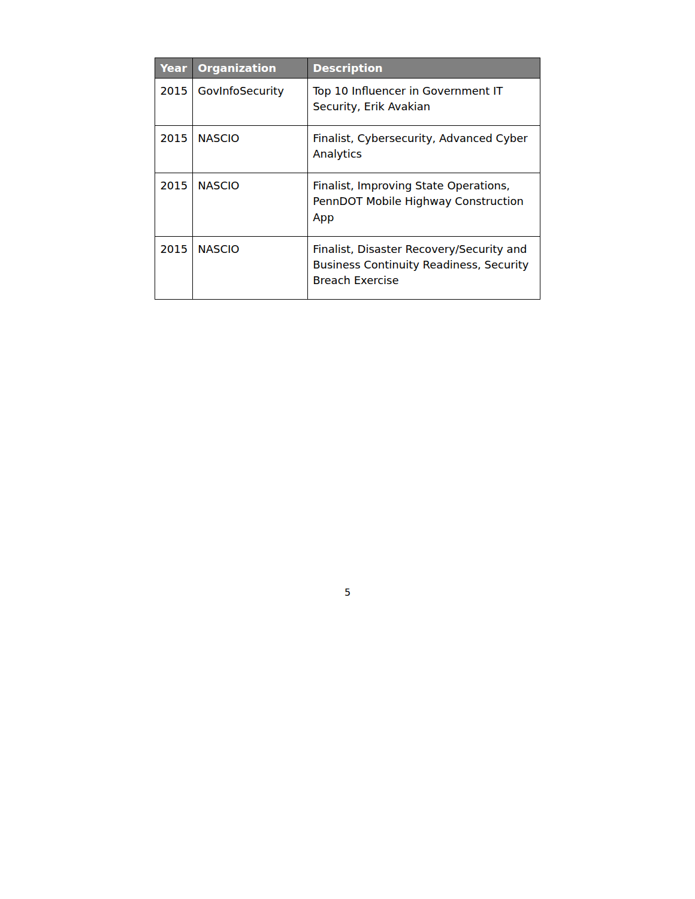| Year | Organization | Description |
| --- | --- | --- |
| 2015 | GovInfoSecurity | Top 10 Influencer in Government IT Security, Erik Avakian |
| 2015 | NASCIO | Finalist, Cybersecurity, Advanced Cyber Analytics |
| 2015 | NASCIO | Finalist, Improving State Operations, PennDOT Mobile Highway Construction App |
| 2015 | NASCIO | Finalist, Disaster Recovery/Security and Business Continuity Readiness, Security Breach Exercise |
5